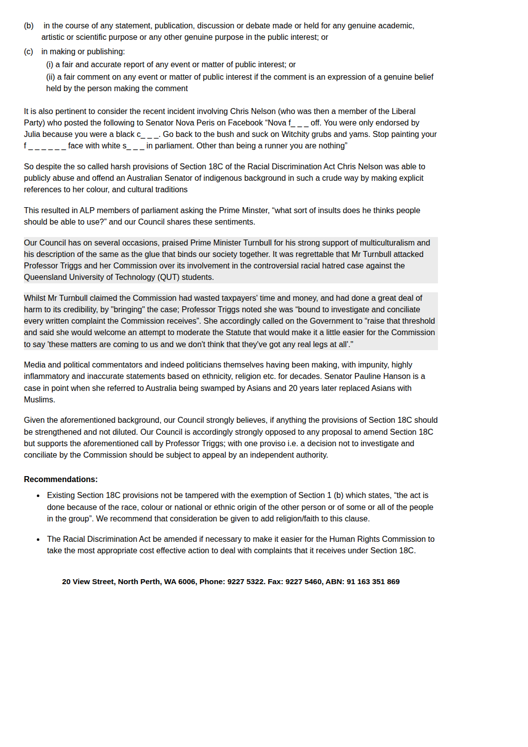(b) in the course of any statement, publication, discussion or debate made or held for any genuine academic, artistic or scientific purpose or any other genuine purpose in the public interest; or
(c) in making or publishing:
(i) a fair and accurate report of any event or matter of public interest; or
(ii) a fair comment on any event or matter of public interest if the comment is an expression of a genuine belief held by the person making the comment
It is also pertinent to consider the recent incident involving Chris Nelson (who was then a member of the Liberal Party) who posted the following to Senator Nova Peris on Facebook “Nova f_ _ _ off. You were only endorsed by Julia because you were a black c_ _ _. Go back to the bush and suck on Witchity grubs and yams. Stop painting your f _ _ _ _ _ _ face with white s_ _ _ in parliament. Other than being a runner you are nothing”
So despite the so called harsh provisions of Section 18C of the Racial Discrimination Act Chris Nelson was able to publicly abuse and offend an Australian Senator of indigenous background in such a crude way by making explicit references to her colour, and cultural traditions
This resulted in ALP members of parliament asking the Prime Minster, “what sort of insults does he thinks people should be able to use?” and our Council shares these sentiments.
Our Council has on several occasions, praised Prime Minister Turnbull for his strong support of multiculturalism and his description of the same as the glue that binds our society together. It was regrettable that Mr Turnbull attacked Professor Triggs and her Commission over its involvement in the controversial racial hatred case against the Queensland University of Technology (QUT) students.
Whilst Mr Turnbull claimed the Commission had wasted taxpayers' time and money, and had done a great deal of harm to its credibility, by "bringing" the case; Professor Triggs noted she was “bound to investigate and conciliate every written complaint the Commission receives”. She accordingly called on the Government to “raise that threshold and said she would welcome an attempt to moderate the Statute that would make it a little easier for the Commission to say 'these matters are coming to us and we don't think that they've got any real legs at all'."
Media and political commentators and indeed politicians themselves having been making, with impunity, highly inflammatory and inaccurate statements based on ethnicity, religion etc. for decades. Senator Pauline Hanson is a case in point when she referred to Australia being swamped by Asians and 20 years later replaced Asians with Muslims.
Given the aforementioned background, our Council strongly believes, if anything the provisions of Section 18C should be strengthened and not diluted. Our Council is accordingly strongly opposed to any proposal to amend Section 18C but supports the aforementioned call by Professor Triggs; with one proviso i.e. a decision not to investigate and conciliate by the Commission should be subject to appeal by an independent authority.
Recommendations:
Existing Section 18C provisions not be tampered with the exemption of Section 1 (b) which states, “the act is done because of the race, colour or national or ethnic origin of the other person or of some or all of the people in the group”. We recommend that consideration be given to add religion/faith to this clause.
The Racial Discrimination Act be amended if necessary to make it easier for the Human Rights Commission to take the most appropriate cost effective action to deal with complaints that it receives under Section 18C.
20 View Street, North Perth, WA 6006, Phone: 9227 5322. Fax: 9227 5460, ABN: 91 163 351 869